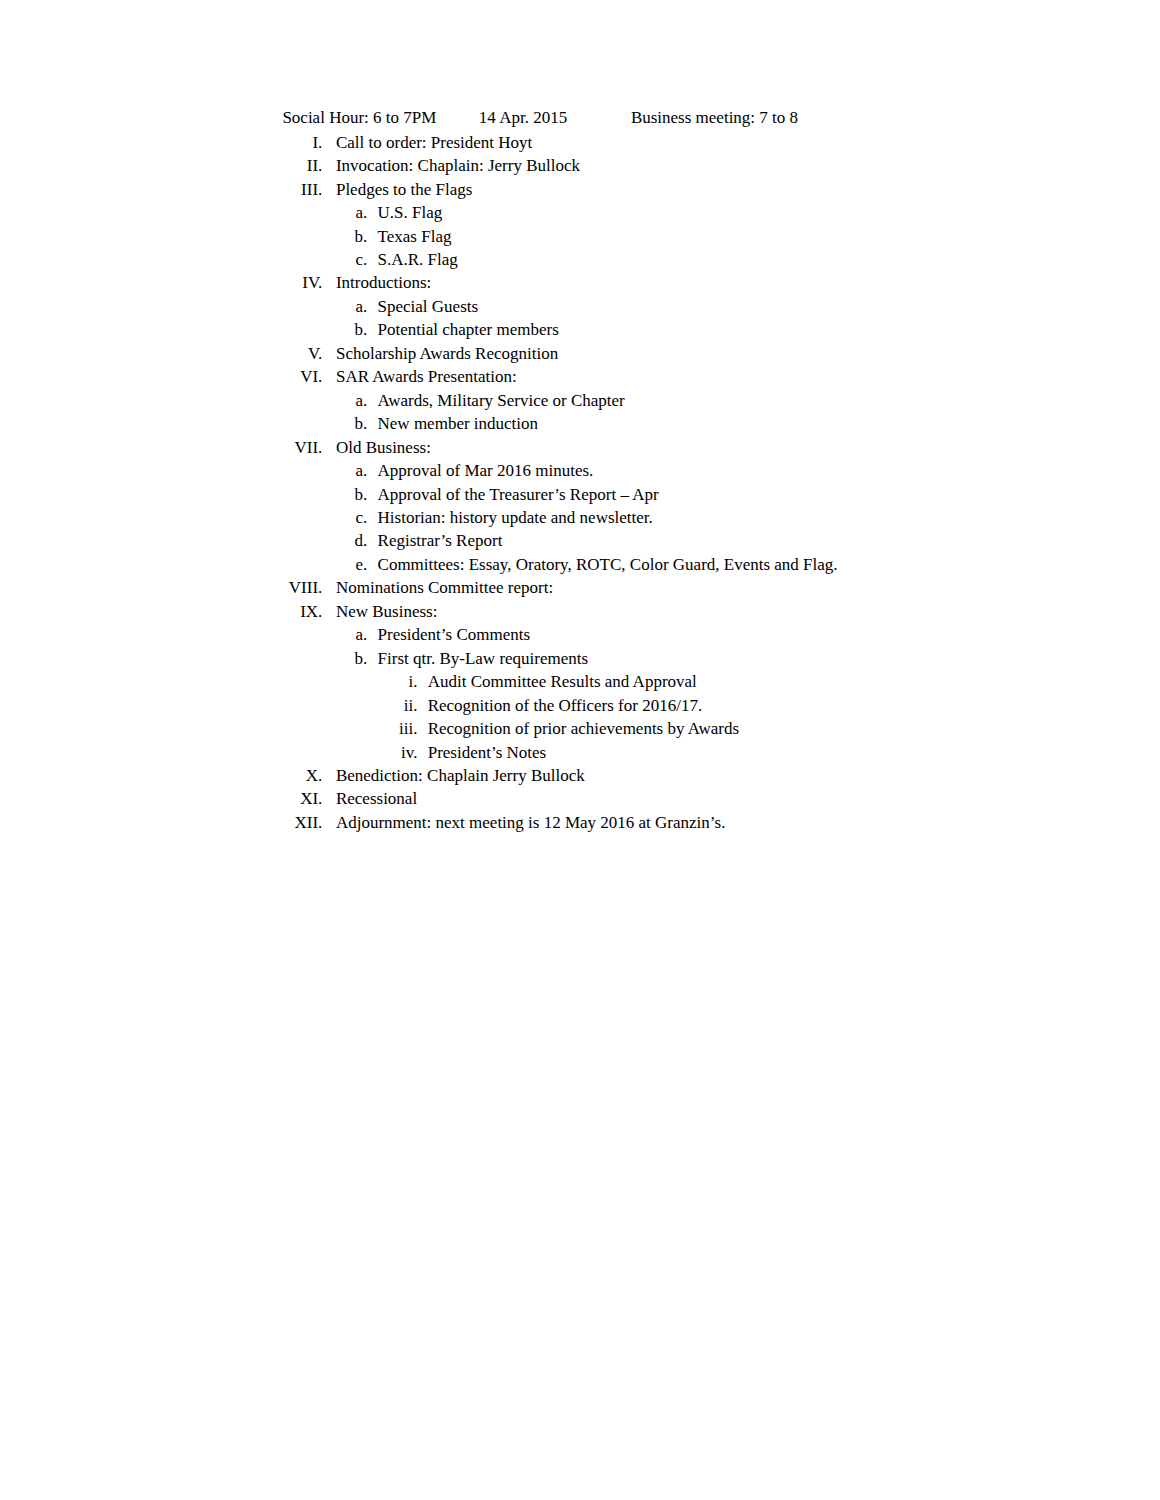Social Hour: 6 to 7PM 14 Apr. 2015 Business meeting: 7 to 8
Call to order: President Hoyt
Invocation: Chaplain: Jerry Bullock
Pledges to the Flags
U.S. Flag
Texas Flag
S.A.R. Flag
Introductions:
Special Guests
Potential chapter members
Scholarship Awards Recognition
SAR Awards Presentation:
Awards, Military Service or Chapter
New member induction
Old Business:
Approval of Mar 2016 minutes.
Approval of the Treasurer’s Report – Apr
Historian: history update and newsletter.
Registrar’s Report
Committees: Essay, Oratory, ROTC, Color Guard, Events and Flag.
Nominations Committee report:
New Business:
President’s Comments
First qtr. By-Law requirements
Audit Committee Results and Approval
Recognition of the Officers for 2016/17.
Recognition of prior achievements by Awards
President’s Notes
Benediction: Chaplain Jerry Bullock
Recessional
Adjournment: next meeting is 12 May 2016 at Granzin’s.